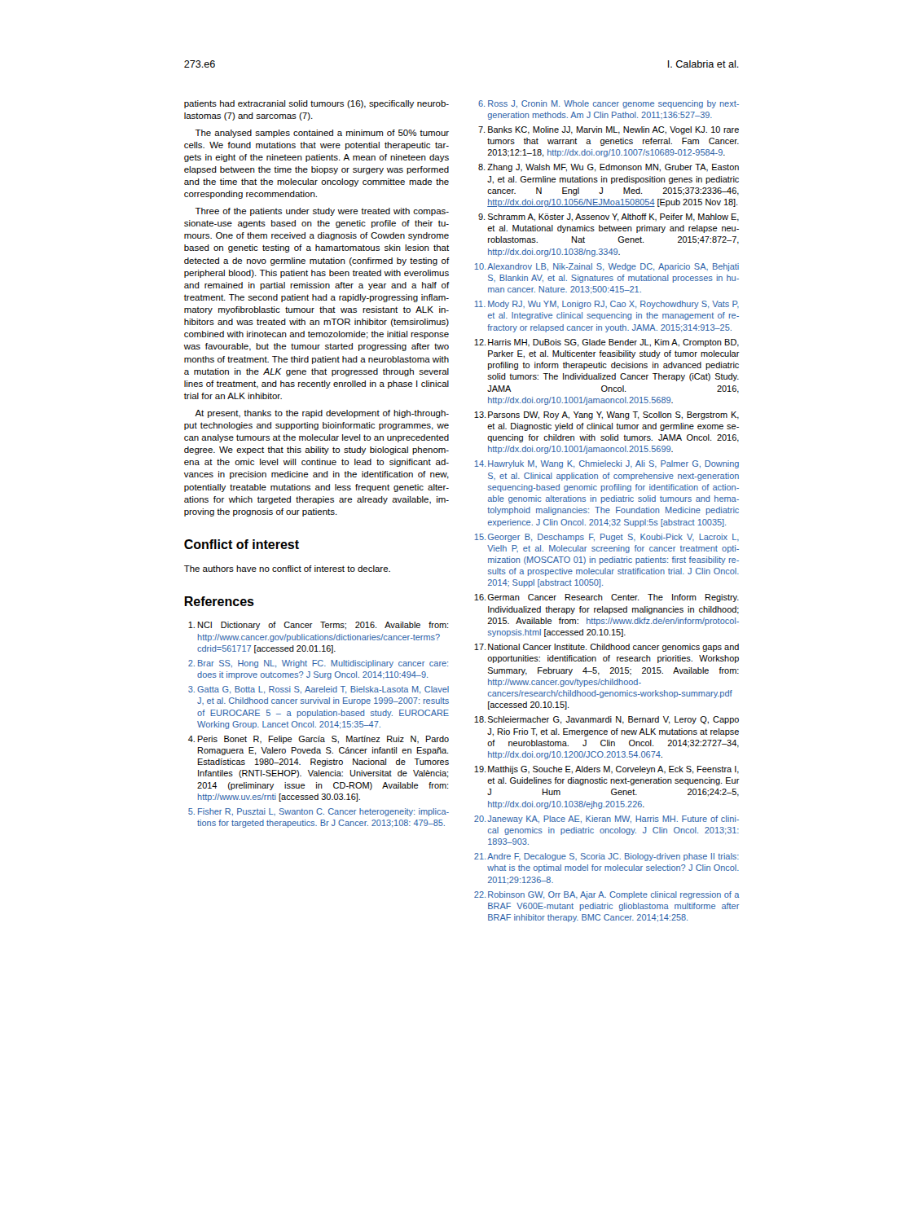273.e6
I. Calabria et al.
patients had extracranial solid tumours (16), specifically neuroblastomas (7) and sarcomas (7).
The analysed samples contained a minimum of 50% tumour cells. We found mutations that were potential therapeutic targets in eight of the nineteen patients. A mean of nineteen days elapsed between the time the biopsy or surgery was performed and the time that the molecular oncology committee made the corresponding recommendation.
Three of the patients under study were treated with compassionate-use agents based on the genetic profile of their tumours. One of them received a diagnosis of Cowden syndrome based on genetic testing of a hamartomatous skin lesion that detected a de novo germline mutation (confirmed by testing of peripheral blood). This patient has been treated with everolimus and remained in partial remission after a year and a half of treatment. The second patient had a rapidly-progressing inflammatory myofibroblastic tumour that was resistant to ALK inhibitors and was treated with an mTOR inhibitor (temsirolimus) combined with irinotecan and temozolomide; the initial response was favourable, but the tumour started progressing after two months of treatment. The third patient had a neuroblastoma with a mutation in the ALK gene that progressed through several lines of treatment, and has recently enrolled in a phase I clinical trial for an ALK inhibitor.
At present, thanks to the rapid development of high-throughput technologies and supporting bioinformatic programmes, we can analyse tumours at the molecular level to an unprecedented degree. We expect that this ability to study biological phenomena at the omic level will continue to lead to significant advances in precision medicine and in the identification of new, potentially treatable mutations and less frequent genetic alterations for which targeted therapies are already available, improving the prognosis of our patients.
Conflict of interest
The authors have no conflict of interest to declare.
References
NCI Dictionary of Cancer Terms; 2016. Available from: http://www.cancer.gov/publications/dictionaries/cancer-terms?cdrid=561717 [accessed 20.01.16].
Brar SS, Hong NL, Wright FC. Multidisciplinary cancer care: does it improve outcomes? J Surg Oncol. 2014;110:494–9.
Gatta G, Botta L, Rossi S, Aareleid T, Bielska-Lasota M, Clavel J, et al. Childhood cancer survival in Europe 1999–2007: results of EUROCARE 5 – a population-based study. EUROCARE Working Group. Lancet Oncol. 2014;15:35–47.
Peris Bonet R, Felipe García S, Martínez Ruiz N, Pardo Romaguera E, Valero Poveda S. Cáncer infantil en España. Estadísticas 1980–2014. Registro Nacional de Tumores Infantiles (RNTI-SEHOP). Valencia: Universitat de València; 2014 (preliminary issue in CD-ROM) Available from: http://www.uv.es/rnti [accessed 30.03.16].
Fisher R, Pusztai L, Swanton C. Cancer heterogeneity: implications for targeted therapeutics. Br J Cancer. 2013;108: 479–85.
Ross J, Cronin M. Whole cancer genome sequencing by next-generation methods. Am J Clin Pathol. 2011;136:527–39.
Banks KC, Moline JJ, Marvin ML, Newlin AC, Vogel KJ. 10 rare tumors that warrant a genetics referral. Fam Cancer. 2013;12:1–18, http://dx.doi.org/10.1007/s10689-012-9584-9.
Zhang J, Walsh MF, Wu G, Edmonson MN, Gruber TA, Easton J, et al. Germline mutations in predisposition genes in pediatric cancer. N Engl J Med. 2015;373:2336–46, http://dx.doi.org/10.1056/NEJMoa1508054 [Epub 2015 Nov 18].
Schramm A, Köster J, Assenov Y, Althoff K, Peifer M, Mahlow E, et al. Mutational dynamics between primary and relapse neuroblastomas. Nat Genet. 2015;47:872–7, http://dx.doi.org/10.1038/ng.3349.
Alexandrov LB, Nik-Zainal S, Wedge DC, Aparicio SA, Behjati S, Blankin AV, et al. Signatures of mutational processes in human cancer. Nature. 2013;500:415–21.
Mody RJ, Wu YM, Lonigro RJ, Cao X, Roychowdhury S, Vats P, et al. Integrative clinical sequencing in the management of refractory or relapsed cancer in youth. JAMA. 2015;314:913–25.
Harris MH, DuBois SG, Glade Bender JL, Kim A, Crompton BD, Parker E, et al. Multicenter feasibility study of tumor molecular profiling to inform therapeutic decisions in advanced pediatric solid tumors: The Individualized Cancer Therapy (iCat) Study. JAMA Oncol. 2016, http://dx.doi.org/10.1001/jamaoncol.2015.5689.
Parsons DW, Roy A, Yang Y, Wang T, Scollon S, Bergstrom K, et al. Diagnostic yield of clinical tumor and germline exome sequencing for children with solid tumors. JAMA Oncol. 2016, http://dx.doi.org/10.1001/jamaoncol.2015.5699.
Hawryluk M, Wang K, Chmielecki J, Ali S, Palmer G, Downing S, et al. Clinical application of comprehensive next-generation sequencing-based genomic profiling for identification of actionable genomic alterations in pediatric solid tumours and hematolymphoid malignancies: The Foundation Medicine pediatric experience. J Clin Oncol. 2014;32 Suppl:5s [abstract 10035].
Georger B, Deschamps F, Puget S, Koubi-Pick V, Lacroix L, Vielh P, et al. Molecular screening for cancer treatment optimization (MOSCATO 01) in pediatric patients: first feasibility results of a prospective molecular stratification trial. J Clin Oncol. 2014; Suppl [abstract 10050].
German Cancer Research Center. The Inform Registry. Individualized therapy for relapsed malignancies in childhood; 2015. Available from: https://www.dkfz.de/en/inform/protocol-synopsis.html [accessed 20.10.15].
National Cancer Institute. Childhood cancer genomics gaps and opportunities: identification of research priorities. Workshop Summary, February 4–5, 2015; 2015. Available from: http://www.cancer.gov/types/childhood-cancers/research/childhood-genomics-workshop-summary.pdf [accessed 20.10.15].
Schleiermacher G, Javanmardi N, Bernard V, Leroy Q, Cappo J, Rio Frio T, et al. Emergence of new ALK mutations at relapse of neuroblastoma. J Clin Oncol. 2014;32:2727–34, http://dx.doi.org/10.1200/JCO.2013.54.0674.
Matthijs G, Souche E, Alders M, Corveleyn A, Eck S, Feenstra I, et al. Guidelines for diagnostic next-generation sequencing. Eur J Hum Genet. 2016;24:2–5, http://dx.doi.org/10.1038/ejhg.2015.226.
Janeway KA, Place AE, Kieran MW, Harris MH. Future of clinical genomics in pediatric oncology. J Clin Oncol. 2013;31: 1893–903.
Andre F, Decalogue S, Scoria JC. Biology-driven phase II trials: what is the optimal model for molecular selection? J Clin Oncol. 2011;29:1236–8.
Robinson GW, Orr BA, Ajar A. Complete clinical regression of a BRAF V600E-mutant pediatric glioblastoma multiforme after BRAF inhibitor therapy. BMC Cancer. 2014;14:258.